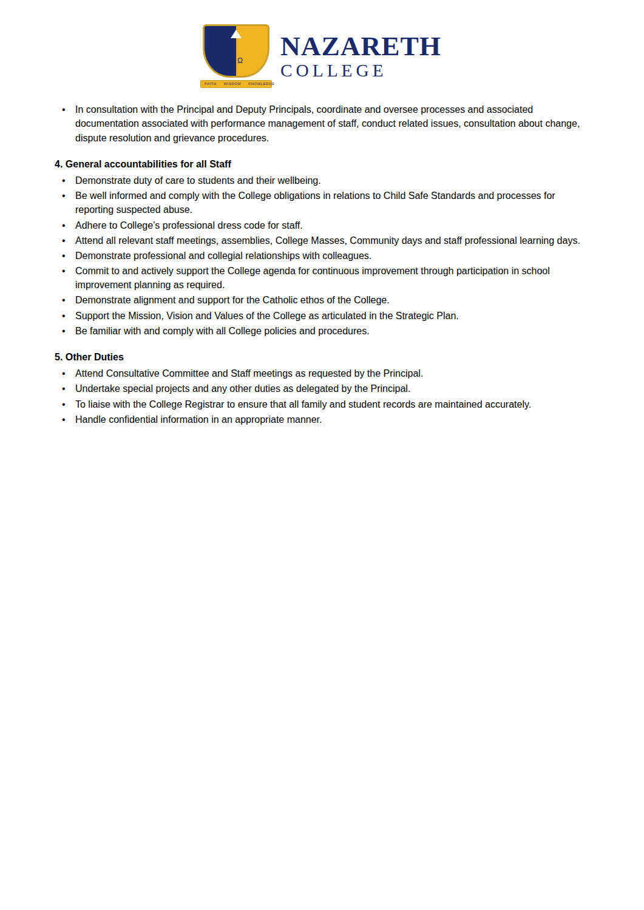FAITH WISDOM KNOWLEDGE
NAZARETH
COLLEGE
In consultation with the Principal and Deputy Principals, coordinate and oversee processes and associated documentation associated with performance management of staff, conduct related issues, consultation about change, dispute resolution and grievance procedures.
4. General accountabilities for all Staff
Demonstrate duty of care to students and their wellbeing.
Be well informed and comply with the College obligations in relations to Child Safe Standards and processes for reporting suspected abuse.
Adhere to College’s professional dress code for staff.
Attend all relevant staff meetings, assemblies, College Masses, Community days and staff professional learning days.
Demonstrate professional and collegial relationships with colleagues.
Commit to and actively support the College agenda for continuous improvement through participation in school improvement planning as required.
Demonstrate alignment and support for the Catholic ethos of the College.
Support the Mission, Vision and Values of the College as articulated in the Strategic Plan.
Be familiar with and comply with all College policies and procedures.
5. Other Duties
Attend Consultative Committee and Staff meetings as requested by the Principal.
Undertake special projects and any other duties as delegated by the Principal.
To liaise with the College Registrar to ensure that all family and student records are maintained accurately.
Handle confidential information in an appropriate manner.